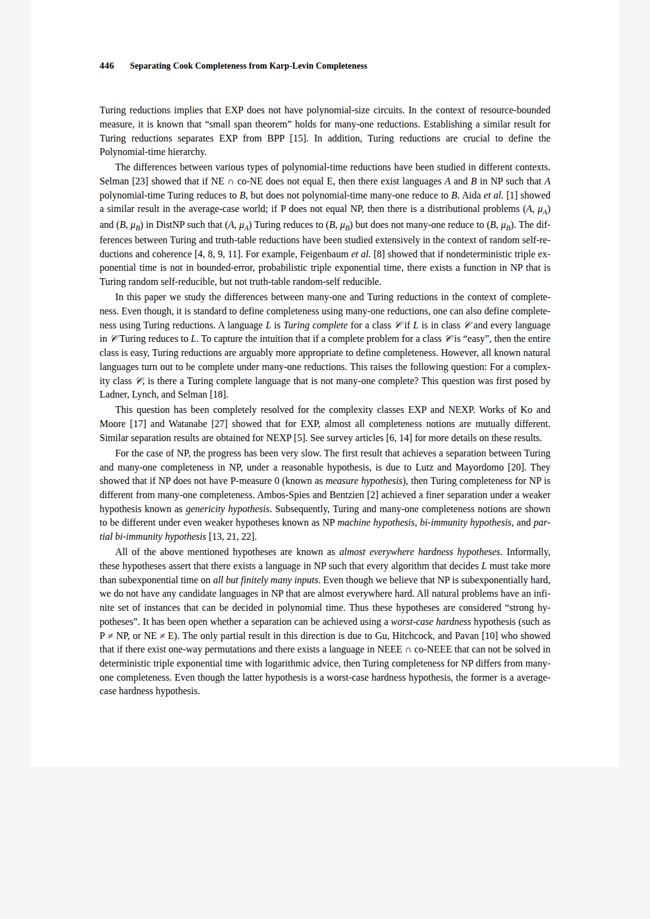446 Separating Cook Completeness from Karp-Levin Completeness
Turing reductions implies that EXP does not have polynomial-size circuits. In the context of resource-bounded measure, it is known that “small span theorem” holds for many-one reductions. Establishing a similar result for Turing reductions separates EXP from BPP [15]. In addition, Turing reductions are crucial to define the Polynomial-time hierarchy.
The differences between various types of polynomial-time reductions have been studied in different contexts. Selman [23] showed that if NE ∩ co-NE does not equal E, then there exist languages A and B in NP such that A polynomial-time Turing reduces to B, but does not polynomial-time many-one reduce to B. Aida et al. [1] showed a similar result in the average-case world; if P does not equal NP, then there is a distributional problems (A, μA) and (B, μB) in DistNP such that (A, μA) Turing reduces to (B, μB) but does not many-one reduce to (B, μB). The differences between Turing and truth-table reductions have been studied extensively in the context of random self-reductions and coherence [4, 8, 9, 11]. For example, Feigenbaum et al. [8] showed that if nondeterministic triple exponential time is not in bounded-error, probabilistic triple exponential time, there exists a function in NP that is Turing random self-reducible, but not truth-table random-self reducible.
In this paper we study the differences between many-one and Turing reductions in the context of completeness. Even though, it is standard to define completeness using many-one reductions, one can also define completeness using Turing reductions. A language L is Turing complete for a class 𝒞 if L is in class 𝒞 and every language in 𝒞 Turing reduces to L. To capture the intuition that if a complete problem for a class 𝒞 is “easy”, then the entire class is easy, Turing reductions are arguably more appropriate to define completeness. However, all known natural languages turn out to be complete under many-one reductions. This raises the following question: For a complexity class 𝒞, is there a Turing complete language that is not many-one complete? This question was first posed by Ladner, Lynch, and Selman [18].
This question has been completely resolved for the complexity classes EXP and NEXP. Works of Ko and Moore [17] and Watanabe [27] showed that for EXP, almost all completeness notions are mutually different. Similar separation results are obtained for NEXP [5]. See survey articles [6, 14] for more details on these results.
For the case of NP, the progress has been very slow. The first result that achieves a separation between Turing and many-one completeness in NP, under a reasonable hypothesis, is due to Lutz and Mayordomo [20]. They showed that if NP does not have P-measure 0 (known as measure hypothesis), then Turing completeness for NP is different from many-one completeness. Ambos-Spies and Bentzien [2] achieved a finer separation under a weaker hypothesis known as genericity hypothesis. Subsequently, Turing and many-one completeness notions are shown to be different under even weaker hypotheses known as NP machine hypothesis, bi-immunity hypothesis, and partial bi-immunity hypothesis [13, 21, 22].
All of the above mentioned hypotheses are known as almost everywhere hardness hypotheses. Informally, these hypotheses assert that there exists a language in NP such that every algorithm that decides L must take more than subexponential time on all but finitely many inputs. Even though we believe that NP is subexponentially hard, we do not have any candidate languages in NP that are almost everywhere hard. All natural problems have an infinite set of instances that can be decided in polynomial time. Thus these hypotheses are considered “strong hypotheses”. It has been open whether a separation can be achieved using a worst-case hardness hypothesis (such as P ≠ NP, or NE ≠ E). The only partial result in this direction is due to Gu, Hitchcock, and Pavan [10] who showed that if there exist one-way permutations and there exists a language in NEEE ∩ co-NEEE that can not be solved in deterministic triple exponential time with logarithmic advice, then Turing completeness for NP differs from many-one completeness. Even though the latter hypothesis is a worst-case hardness hypothesis, the former is a average-case hardness hypothesis.